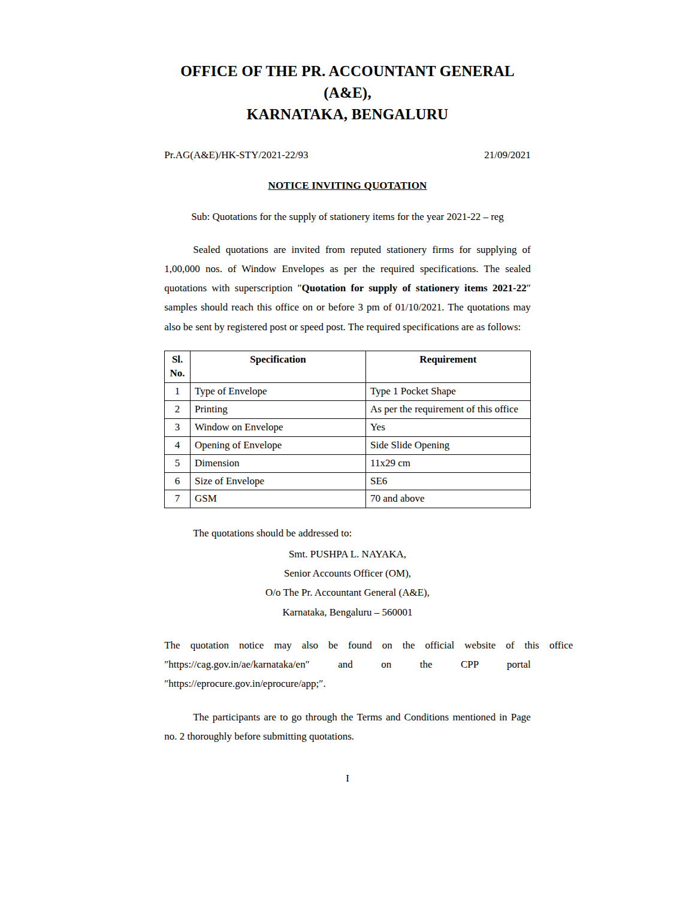OFFICE OF THE PR. ACCOUNTANT GENERAL (A&E),
KARNATAKA, BENGALURU
Pr.AG(A&E)/HK-STY/2021-22/93 21/09/2021
NOTICE INVITING QUOTATION
Sub: Quotations for the supply of stationery items for the year 2021-22 – reg
Sealed quotations are invited from reputed stationery firms for supplying of 1,00,000 nos. of Window Envelopes as per the required specifications. The sealed quotations with superscription ″Quotation for supply of stationery items 2021-22″ samples should reach this office on or before 3 pm of 01/10/2021. The quotations may also be sent by registered post or speed post. The required specifications are as follows:
| Sl. No. | Specification | Requirement |
| --- | --- | --- |
| 1 | Type of Envelope | Type 1 Pocket Shape |
| 2 | Printing | As per the requirement of this office |
| 3 | Window on Envelope | Yes |
| 4 | Opening of Envelope | Side Slide Opening |
| 5 | Dimension | 11x29 cm |
| 6 | Size of Envelope | SE6 |
| 7 | GSM | 70 and above |
The quotations should be addressed to:
Smt. PUSHPA L. NAYAKA,
Senior Accounts Officer (OM),
O/o The Pr. Accountant General (A&E),
Karnataka, Bengaluru – 560001
The quotation notice may also be found on the official website of this office ″https://cag.gov.in/ae/karnataka/en″ and on the CPP portal ″https://eprocure.gov.in/eprocure/app;″.
The participants are to go through the Terms and Conditions mentioned in Page no. 2 thoroughly before submitting quotations.
I